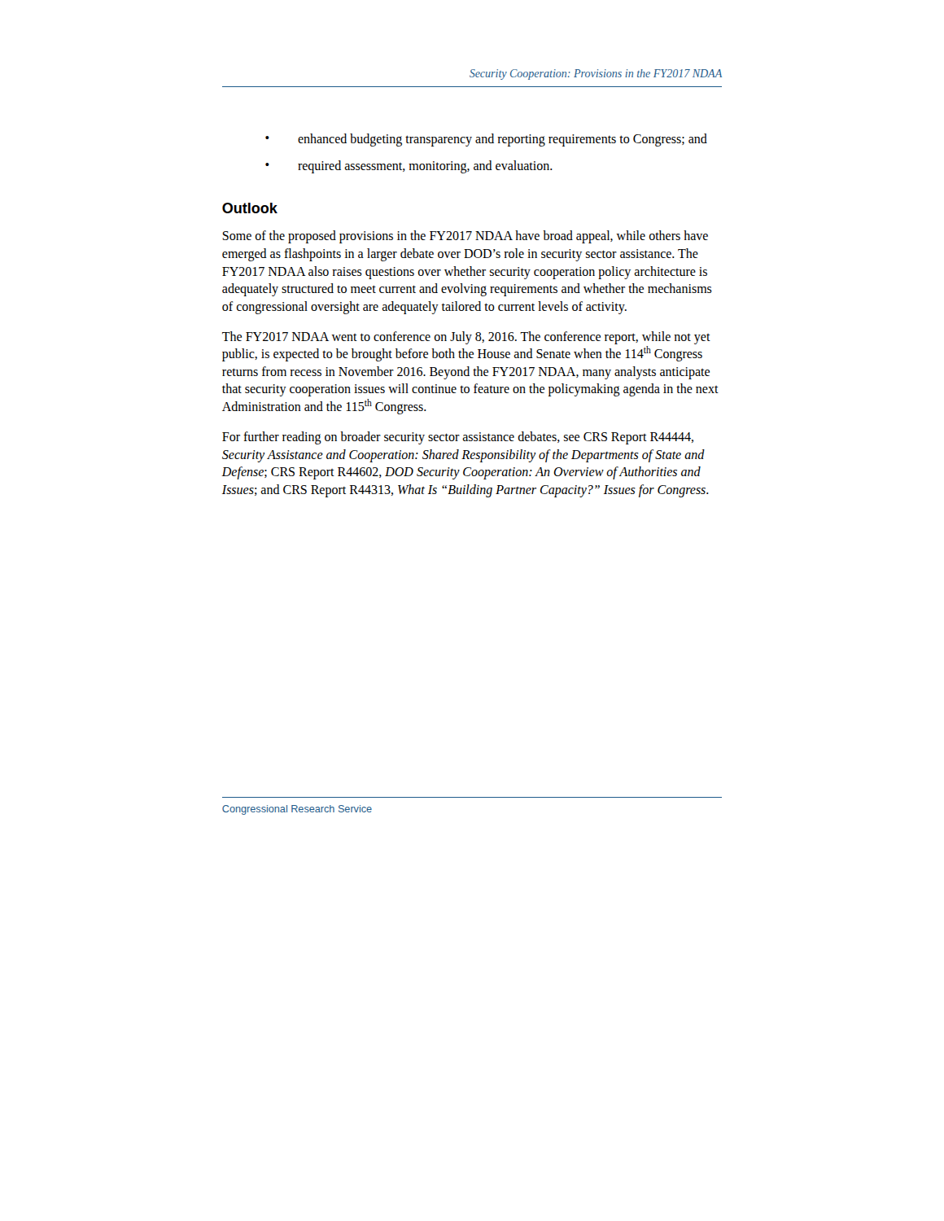Security Cooperation: Provisions in the FY2017 NDAA
enhanced budgeting transparency and reporting requirements to Congress; and
required assessment, monitoring, and evaluation.
Outlook
Some of the proposed provisions in the FY2017 NDAA have broad appeal, while others have emerged as flashpoints in a larger debate over DOD’s role in security sector assistance. The FY2017 NDAA also raises questions over whether security cooperation policy architecture is adequately structured to meet current and evolving requirements and whether the mechanisms of congressional oversight are adequately tailored to current levels of activity.
The FY2017 NDAA went to conference on July 8, 2016. The conference report, while not yet public, is expected to be brought before both the House and Senate when the 114th Congress returns from recess in November 2016. Beyond the FY2017 NDAA, many analysts anticipate that security cooperation issues will continue to feature on the policymaking agenda in the next Administration and the 115th Congress.
For further reading on broader security sector assistance debates, see CRS Report R44444, Security Assistance and Cooperation: Shared Responsibility of the Departments of State and Defense; CRS Report R44602, DOD Security Cooperation: An Overview of Authorities and Issues; and CRS Report R44313, What Is “Building Partner Capacity?” Issues for Congress.
Congressional Research Service